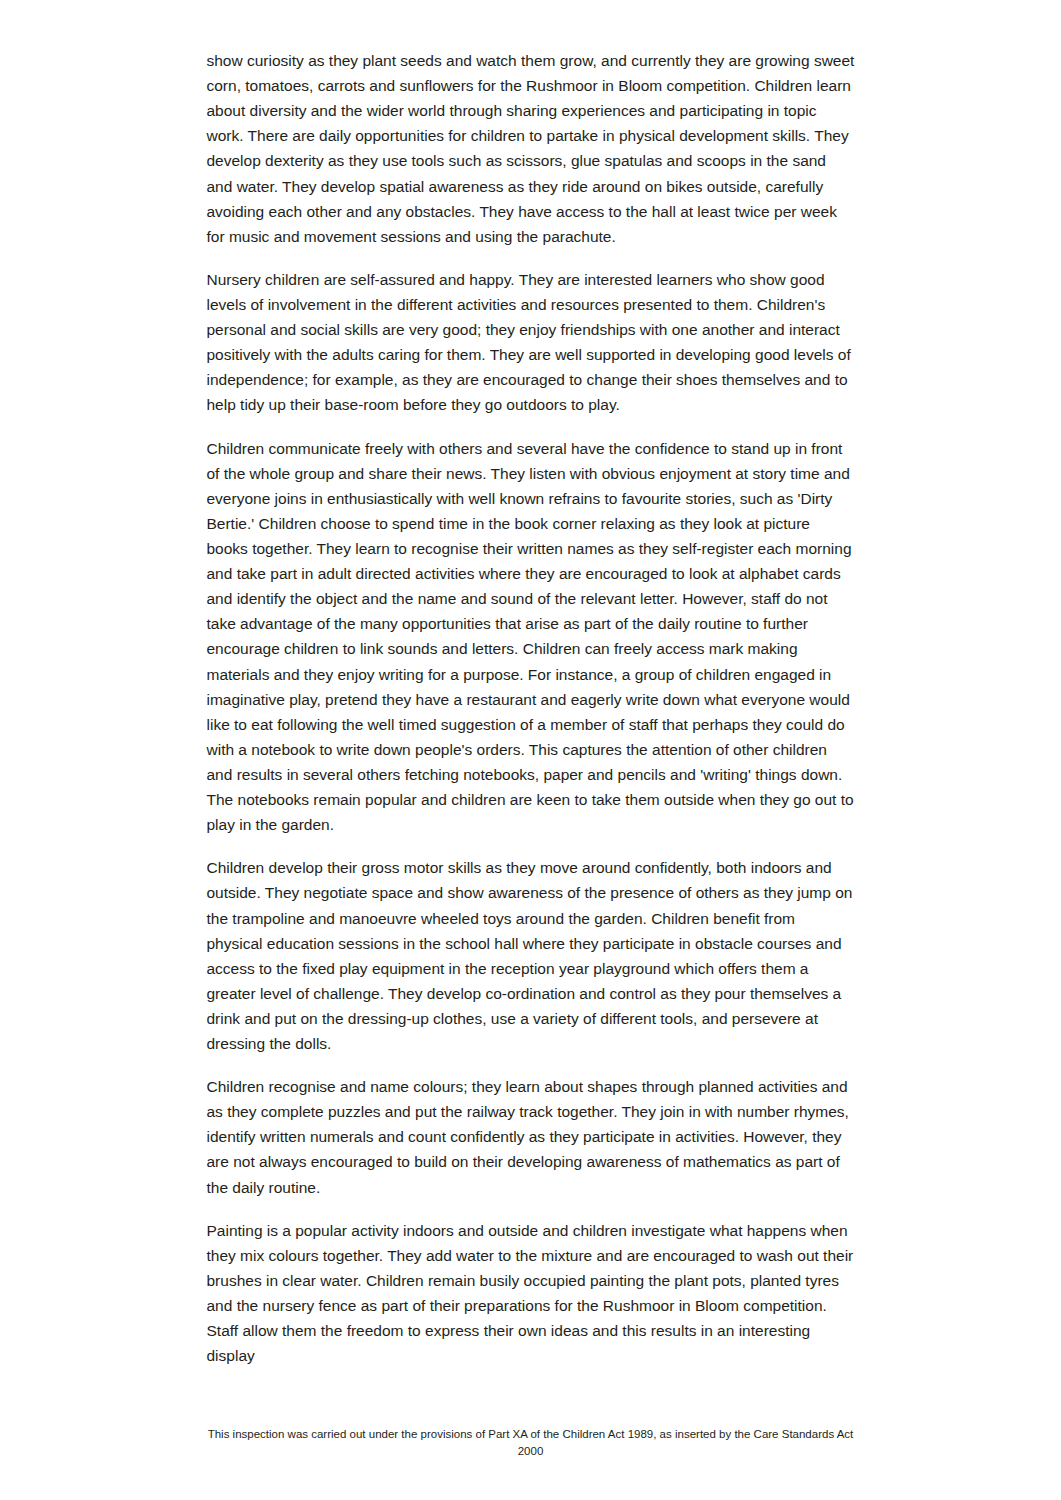show curiosity as they plant seeds and watch them grow, and currently they are growing sweet corn, tomatoes, carrots and sunflowers for the Rushmoor in Bloom competition. Children learn about diversity and the wider world through sharing experiences and participating in topic work. There are daily opportunities for children to partake in physical development skills. They develop dexterity as they use tools such as scissors, glue spatulas and scoops in the sand and water. They develop spatial awareness as they ride around on bikes outside, carefully avoiding each other and any obstacles. They have access to the hall at least twice per week for music and movement sessions and using the parachute.
Nursery children are self-assured and happy. They are interested learners who show good levels of involvement in the different activities and resources presented to them. Children's personal and social skills are very good; they enjoy friendships with one another and interact positively with the adults caring for them. They are well supported in developing good levels of independence; for example, as they are encouraged to change their shoes themselves and to help tidy up their base-room before they go outdoors to play.
Children communicate freely with others and several have the confidence to stand up in front of the whole group and share their news. They listen with obvious enjoyment at story time and everyone joins in enthusiastically with well known refrains to favourite stories, such as 'Dirty Bertie.' Children choose to spend time in the book corner relaxing as they look at picture books together. They learn to recognise their written names as they self-register each morning and take part in adult directed activities where they are encouraged to look at alphabet cards and identify the object and the name and sound of the relevant letter. However, staff do not take advantage of the many opportunities that arise as part of the daily routine to further encourage children to link sounds and letters. Children can freely access mark making materials and they enjoy writing for a purpose. For instance, a group of children engaged in imaginative play, pretend they have a restaurant and eagerly write down what everyone would like to eat following the well timed suggestion of a member of staff that perhaps they could do with a notebook to write down people's orders. This captures the attention of other children and results in several others fetching notebooks, paper and pencils and 'writing' things down. The notebooks remain popular and children are keen to take them outside when they go out to play in the garden.
Children develop their gross motor skills as they move around confidently, both indoors and outside. They negotiate space and show awareness of the presence of others as they jump on the trampoline and manoeuvre wheeled toys around the garden. Children benefit from physical education sessions in the school hall where they participate in obstacle courses and access to the fixed play equipment in the reception year playground which offers them a greater level of challenge. They develop co-ordination and control as they pour themselves a drink and put on the dressing-up clothes, use a variety of different tools, and persevere at dressing the dolls.
Children recognise and name colours; they learn about shapes through planned activities and as they complete puzzles and put the railway track together. They join in with number rhymes, identify written numerals and count confidently as they participate in activities. However, they are not always encouraged to build on their developing awareness of mathematics as part of the daily routine.
Painting is a popular activity indoors and outside and children investigate what happens when they mix colours together. They add water to the mixture and are encouraged to wash out their brushes in clear water. Children remain busily occupied painting the plant pots, planted tyres and the nursery fence as part of their preparations for the Rushmoor in Bloom competition. Staff allow them the freedom to express their own ideas and this results in an interesting display
This inspection was carried out under the provisions of Part XA of the Children Act 1989, as inserted by the Care Standards Act 2000